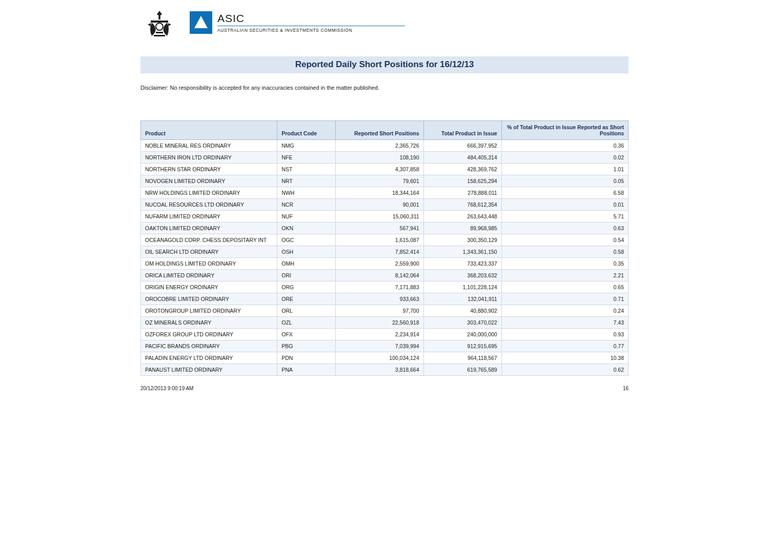ASIC
Australian Securities & Investments Commission
Reported Daily Short Positions for 16/12/13
Disclaimer: No responsibility is accepted for any inaccuracies contained in the matter published.
| Product | Product Code | Reported Short Positions | Total Product in Issue | % of Total Product in Issue Reported as Short Positions |
| --- | --- | --- | --- | --- |
| NOBLE MINERAL RES ORDINARY | NMG | 2,365,726 | 666,397,952 | 0.36 |
| NORTHERN IRON LTD ORDINARY | NFE | 108,190 | 484,405,314 | 0.02 |
| NORTHERN STAR ORDINARY | NST | 4,307,858 | 428,369,762 | 1.01 |
| NOVOGEN LIMITED ORDINARY | NRT | 79,601 | 158,625,294 | 0.05 |
| NRW HOLDINGS LIMITED ORDINARY | NWH | 18,344,164 | 278,888,011 | 6.58 |
| NUCOAL RESOURCES LTD ORDINARY | NCR | 90,001 | 768,612,354 | 0.01 |
| NUFARM LIMITED ORDINARY | NUF | 15,060,311 | 263,643,448 | 5.71 |
| OAKTON LIMITED ORDINARY | OKN | 567,941 | 89,968,985 | 0.63 |
| OCEANAGOLD CORP. CHESS DEPOSITARY INT | OGC | 1,615,087 | 300,350,129 | 0.54 |
| OIL SEARCH LTD ORDINARY | OSH | 7,852,414 | 1,343,361,150 | 0.58 |
| OM HOLDINGS LIMITED ORDINARY | OMH | 2,559,900 | 733,423,337 | 0.35 |
| ORICA LIMITED ORDINARY | ORI | 8,142,064 | 368,203,632 | 2.21 |
| ORIGIN ENERGY ORDINARY | ORG | 7,171,883 | 1,101,228,124 | 0.65 |
| OROCOBRE LIMITED ORDINARY | ORE | 933,663 | 132,041,911 | 0.71 |
| OROTONGROUP LIMITED ORDINARY | ORL | 97,700 | 40,880,902 | 0.24 |
| OZ MINERALS ORDINARY | OZL | 22,560,918 | 303,470,022 | 7.43 |
| OZFOREX GROUP LTD ORDINARY | OFX | 2,234,914 | 240,000,000 | 0.93 |
| PACIFIC BRANDS ORDINARY | PBG | 7,039,994 | 912,915,695 | 0.77 |
| PALADIN ENERGY LTD ORDINARY | PDN | 100,034,124 | 964,118,567 | 10.38 |
| PANAUST LIMITED ORDINARY | PNA | 3,818,664 | 619,765,589 | 0.62 |
20/12/2013 9:00:19 AM 16